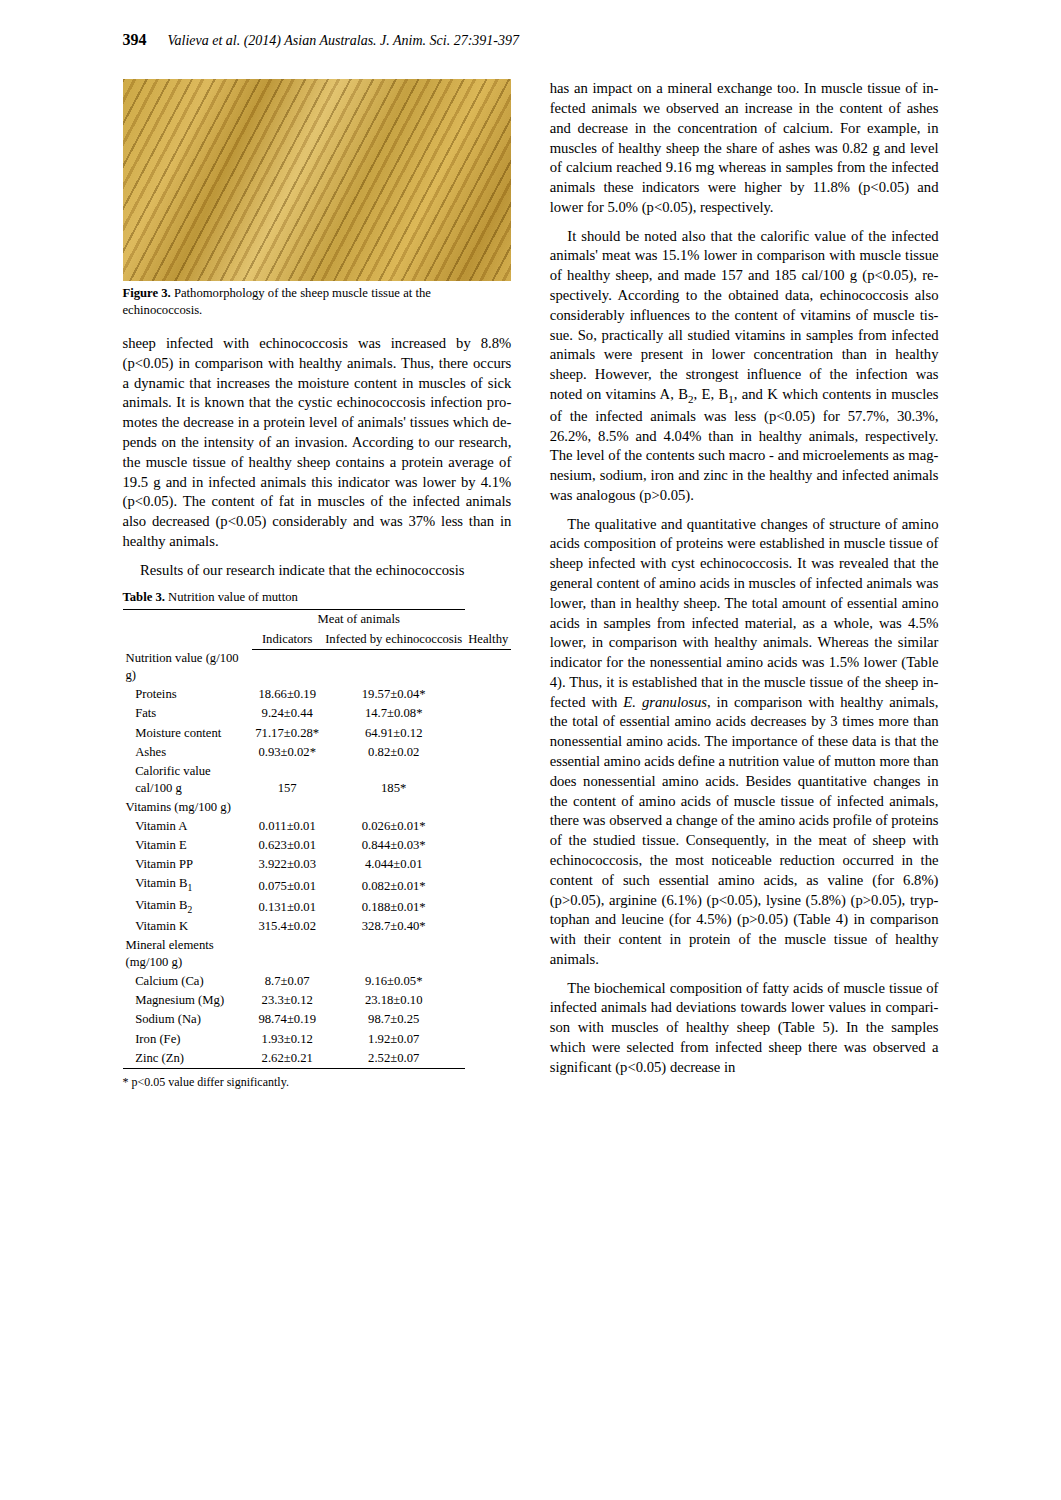394 Valieva et al. (2014) Asian Australas. J. Anim. Sci. 27:391-397
Figure 3. Pathomorphology of the sheep muscle tissue at the echinococcosis.
sheep infected with echinococcosis was increased by 8.8% (p<0.05) in comparison with healthy animals. Thus, there occurs a dynamic that increases the moisture content in muscles of sick animals. It is known that the cystic echinococcosis infection promotes the decrease in a protein level of animals' tissues which depends on the intensity of an invasion. According to our research, the muscle tissue of healthy sheep contains a protein average of 19.5 g and in infected animals this indicator was lower by 4.1% (p<0.05). The content of fat in muscles of the infected animals also decreased (p<0.05) considerably and was 37% less than in healthy animals.
Results of our research indicate that the echinococcosis
Table 3. Nutrition value of mutton
| | Meat of animals |
| --- | --- |
| Indicators | Infected by echinococcosis | Healthy |
| Nutrition value (g/100 g) | | |
| Proteins | 18.66±0.19 | 19.57±0.04* |
| Fats | 9.24±0.44 | 14.7±0.08* |
| Moisture content | 71.17±0.28* | 64.91±0.12 |
| Ashes | 0.93±0.02* | 0.82±0.02 |
| Calorific value cal/100 g | 157 | 185* |
| Vitamins (mg/100 g) | | |
| Vitamin A | 0.011±0.01 | 0.026±0.01* |
| Vitamin E | 0.623±0.01 | 0.844±0.03* |
| Vitamin PP | 3.922±0.03 | 4.044±0.01 |
| Vitamin B 1 | 0.075±0.01 | 0.082±0.01* |
| Vitamin B 2 | 0.131±0.01 | 0.188±0.01* |
| Vitamin K | 315.4±0.02 | 328.7±0.40* |
| Mineral elements (mg/100 g) | | |
| Calcium (Ca) | 8.7±0.07 | 9.16±0.05* |
| Magnesium (Mg) | 23.3±0.12 | 23.18±0.10 |
| Sodium (Na) | 98.74±0.19 | 98.7±0.25 |
| Iron (Fe) | 1.93±0.12 | 1.92±0.07 |
| Zinc (Zn) | 2.62±0.21 | 2.52±0.07 |
* p<0.05 value differ significantly.
has an impact on a mineral exchange too. In muscle tissue of infected animals we observed an increase in the content of ashes and decrease in the concentration of calcium. For example, in muscles of healthy sheep the share of ashes was 0.82 g and level of calcium reached 9.16 mg whereas in samples from the infected animals these indicators were higher by 11.8% (p<0.05) and lower for 5.0% (p<0.05), respectively.
It should be noted also that the calorific value of the infected animals' meat was 15.1% lower in comparison with muscle tissue of healthy sheep, and made 157 and 185 cal/100 g (p<0.05), respectively. According to the obtained data, echinococcosis also considerably influences to the content of vitamins of muscle tissue. So, practically all studied vitamins in samples from infected animals were present in lower concentration than in healthy sheep. However, the strongest influence of the infection was noted on vitamins A, B2, E, B1, and K which contents in muscles of the infected animals was less (p<0.05) for 57.7%, 30.3%, 26.2%, 8.5% and 4.04% than in healthy animals, respectively. The level of the contents such macro - and microelements as magnesium, sodium, iron and zinc in the healthy and infected animals was analogous (p>0.05).
The qualitative and quantitative changes of structure of amino acids composition of proteins were established in muscle tissue of sheep infected with cyst echinococcosis. It was revealed that the general content of amino acids in muscles of infected animals was lower, than in healthy sheep. The total amount of essential amino acids in samples from infected material, as a whole, was 4.5% lower, in comparison with healthy animals. Whereas the similar indicator for the nonessential amino acids was 1.5% lower (Table 4). Thus, it is established that in the muscle tissue of the sheep infected with E. granulosus, in comparison with healthy animals, the total of essential amino acids decreases by 3 times more than nonessential amino acids. The importance of these data is that the essential amino acids define a nutrition value of mutton more than does nonessential amino acids. Besides quantitative changes in the content of amino acids of muscle tissue of infected animals, there was observed a change of the amino acids profile of proteins of the studied tissue. Consequently, in the meat of sheep with echinococcosis, the most noticeable reduction occurred in the content of such essential amino acids, as valine (for 6.8%) (p>0.05), arginine (6.1%) (p<0.05), lysine (5.8%) (p>0.05), tryptophan and leucine (for 4.5%) (p>0.05) (Table 4) in comparison with their content in protein of the muscle tissue of healthy animals.
The biochemical composition of fatty acids of muscle tissue of infected animals had deviations towards lower values in comparison with muscles of healthy sheep (Table 5). In the samples which were selected from infected sheep there was observed a significant (p<0.05) decrease in